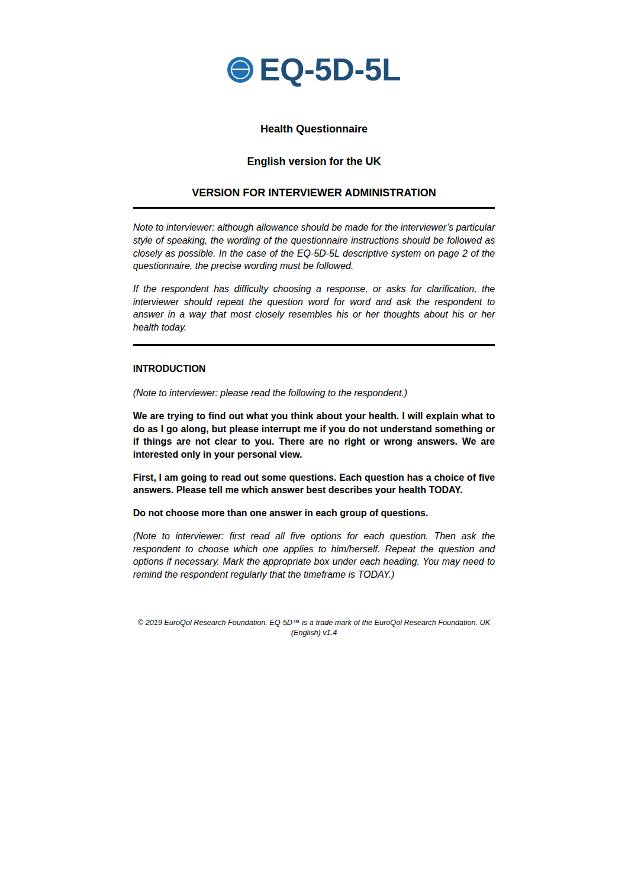EQ-5D-5L
Health Questionnaire
English version for the UK
VERSION FOR INTERVIEWER ADMINISTRATION
Note to interviewer: although allowance should be made for the interviewer’s particular style of speaking, the wording of the questionnaire instructions should be followed as closely as possible. In the case of the EQ-5D-5L descriptive system on page 2 of the questionnaire, the precise wording must be followed.
If the respondent has difficulty choosing a response, or asks for clarification, the interviewer should repeat the question word for word and ask the respondent to answer in a way that most closely resembles his or her thoughts about his or her health today.
INTRODUCTION
(Note to interviewer: please read the following to the respondent.)
We are trying to find out what you think about your health. I will explain what to do as I go along, but please interrupt me if you do not understand something or if things are not clear to you. There are no right or wrong answers. We are interested only in your personal view.
First, I am going to read out some questions. Each question has a choice of five answers. Please tell me which answer best describes your health TODAY.
Do not choose more than one answer in each group of questions.
(Note to interviewer: first read all five options for each question. Then ask the respondent to choose which one applies to him/herself. Repeat the question and options if necessary. Mark the appropriate box under each heading. You may need to remind the respondent regularly that the timeframe is TODAY.)
© 2019 EuroQol Research Foundation. EQ-5D™ is a trade mark of the EuroQol Research Foundation. UK (English) v1.4